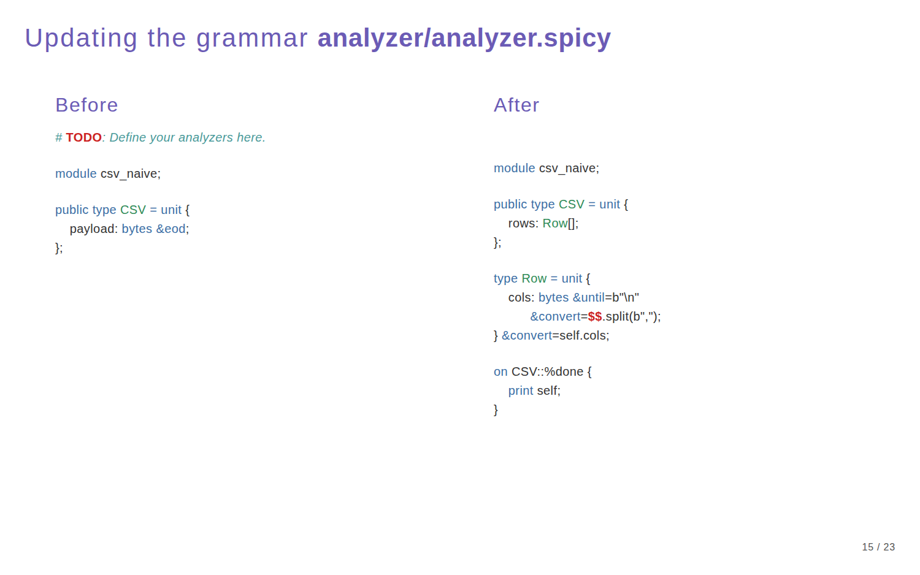Updating the grammar analyzer/analyzer.spicy
Before
# TODO: Define your analyzers here.
module csv_naive;
public type CSV = unit {
    payload: bytes &eod;
};
After
module csv_naive;
public type CSV = unit {
    rows: Row[];
};
type Row = unit {
    cols: bytes &until=b"\n"
          &convert=$$.split(b",");
} &convert=self.cols;
on CSV::%done {
    print self;
}
15 / 23